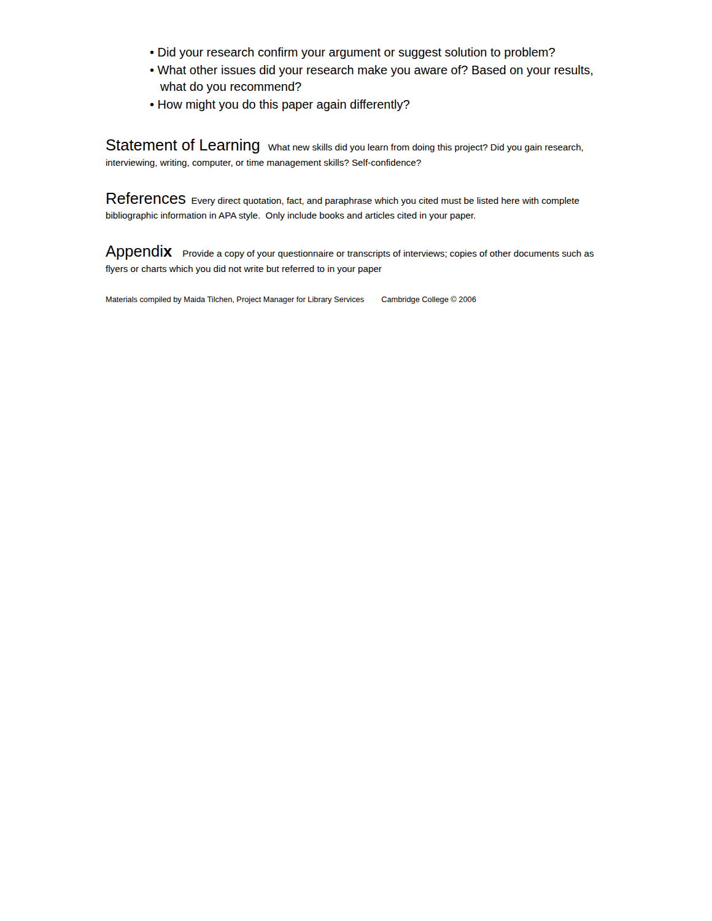Did your research confirm your argument or suggest solution to problem?
What other issues did your research make you aware of? Based on your results, what do you recommend?
How might you do this paper again differently?
Statement of Learning
What new skills did you learn from doing this project? Did you gain research, interviewing, writing, computer, or time management skills? Self-confidence?
References
Every direct quotation, fact, and paraphrase which you cited must be listed here with complete bibliographic information in APA style. Only include books and articles cited in your paper.
Appendix
Provide a copy of your questionnaire or transcripts of interviews; copies of other documents such as flyers or charts which you did not write but referred to in your paper
Materials compiled by Maida Tilchen, Project Manager for Library Services Cambridge College © 2006